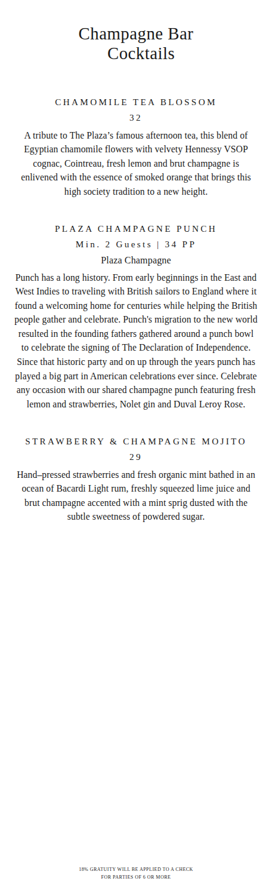Champagne BarCocktails
Chamomile Tea Blossom
32
A tribute to The Plaza’s famous afternoon tea, this blend of Egyptian chamomile flowers with velvety Hennessy VSOP cognac, Cointreau, fresh lemon and brut champagne is enlivened with the essence of smoked orange that brings this high society tradition to a new height.
Plaza Champagne Punch
Min. 2 Guests | 34 PP Plaza Champagne
Punch has a long history. From early beginnings in the East and West Indies to traveling with British sailors to England where it found a welcoming home for centuries while helping the British people gather and celebrate. Punch's migration to the new world resulted in the founding fathers gathered around a punch bowl to celebrate the signing of The Declaration of Independence. Since that historic party and on up through the years punch has played a big part in American celebrations ever since. Celebrate any occasion with our shared champagne punch featuring fresh lemon and strawberries, Nolet gin and Duval Leroy Rose.
Strawberry & Champagne Mojito
29
Hand–pressed strawberries and fresh organic mint bathed in an ocean of Bacardi Light rum, freshly squeezed lime juice and brut champagne accented with a mint sprig dusted with the subtle sweetness of powdered sugar.
18% gratuity will be applied to a check
for parties of 6 or more